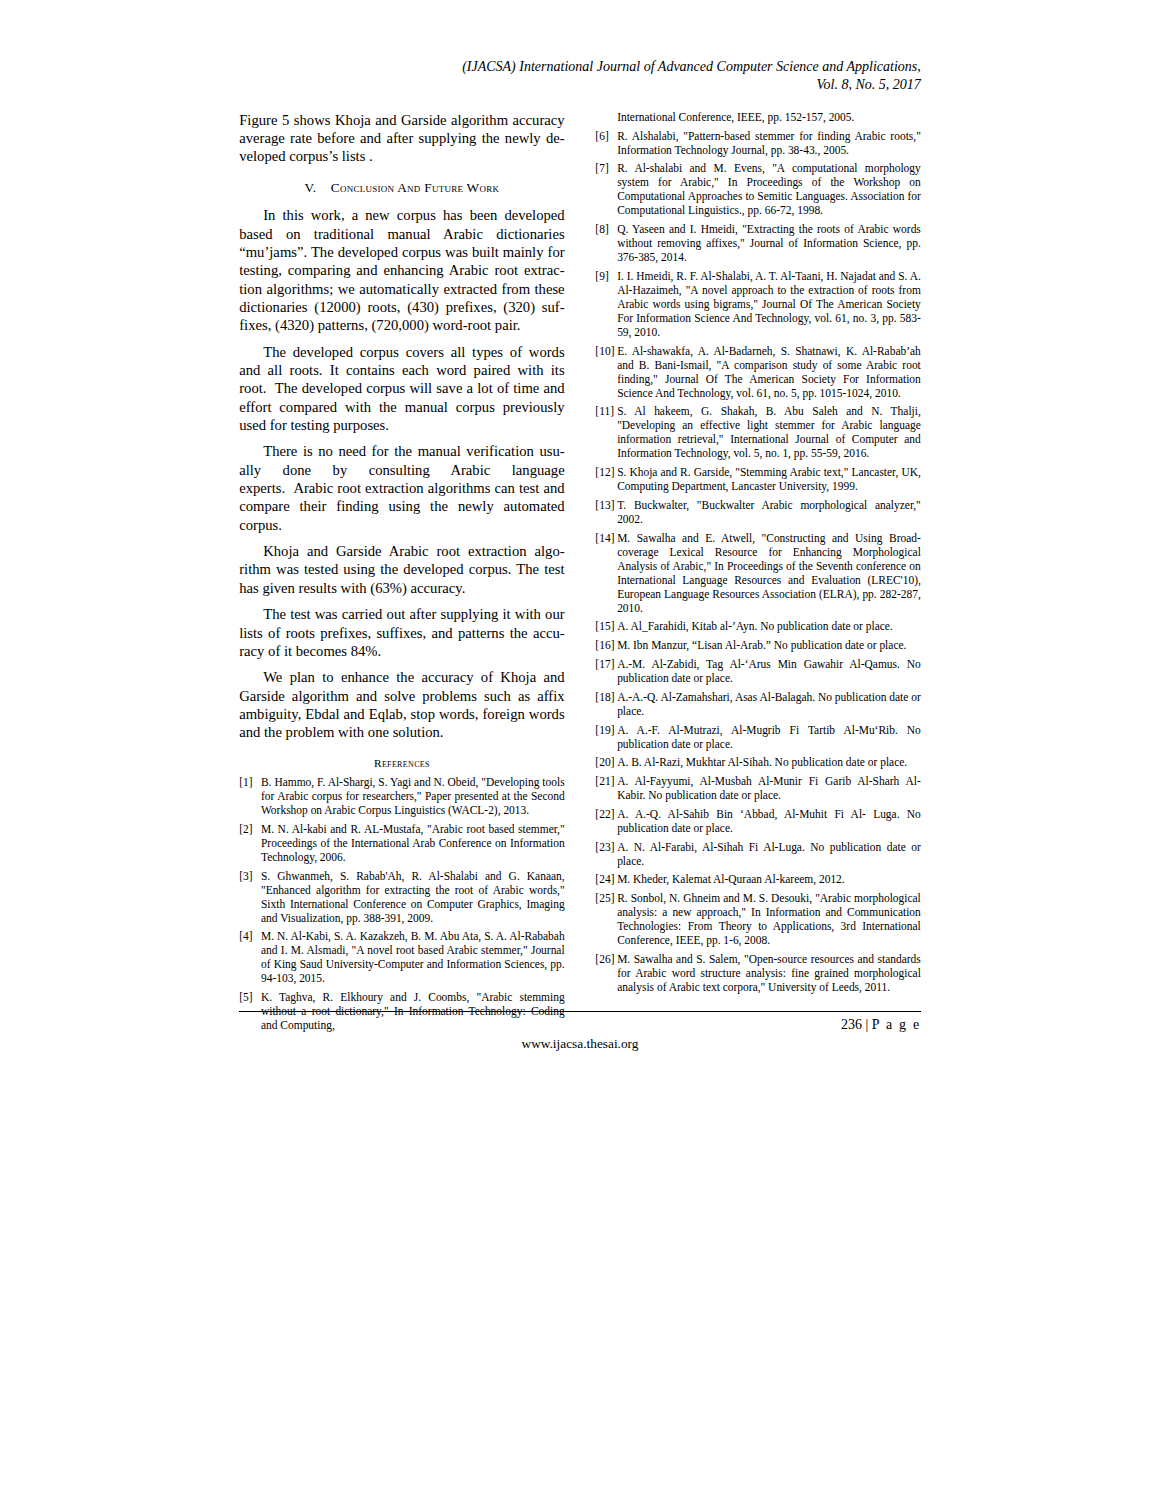(IJACSA) International Journal of Advanced Computer Science and Applications,
Vol. 8, No. 5, 2017
Figure 5 shows Khoja and Garside algorithm accuracy average rate before and after supplying the newly developed corpus’s lists .
V. Conclusion And Future Work
In this work, a new corpus has been developed based on traditional manual Arabic dictionaries “mu’jams”. The developed corpus was built mainly for testing, comparing and enhancing Arabic root extraction algorithms; we automatically extracted from these dictionaries (12000) roots, (430) prefixes, (320) suffixes, (4320) patterns, (720,000) word-root pair.
The developed corpus covers all types of words and all roots. It contains each word paired with its root. The developed corpus will save a lot of time and effort compared with the manual corpus previously used for testing purposes.
There is no need for the manual verification usually done by consulting Arabic language experts. Arabic root extraction algorithms can test and compare their finding using the newly automated corpus.
Khoja and Garside Arabic root extraction algorithm was tested using the developed corpus. The test has given results with (63%) accuracy.
The test was carried out after supplying it with our lists of roots prefixes, suffixes, and patterns the accuracy of it becomes 84%.
We plan to enhance the accuracy of Khoja and Garside algorithm and solve problems such as affix ambiguity, Ebdal and Eqlab, stop words, foreign words and the problem with one solution.
References
[1] B. Hammo, F. Al-Shargi, S. Yagi and N. Obeid, "Developing tools for Arabic corpus for researchers," Paper presented at the Second Workshop on Arabic Corpus Linguistics (WACL-2), 2013.
[2] M. N. Al-kabi and R. AL-Mustafa, "Arabic root based stemmer," Proceedings of the International Arab Conference on Information Technology, 2006.
[3] S. Ghwanmeh, S. Rabab'Ah, R. Al-Shalabi and G. Kanaan, "Enhanced algorithm for extracting the root of Arabic words," Sixth International Conference on Computer Graphics, Imaging and Visualization, pp. 388-391, 2009.
[4] M. N. Al-Kabi, S. A. Kazakzeh, B. M. Abu Ata, S. A. Al-Rababah and I. M. Alsmadi, "A novel root based Arabic stemmer," Journal of King Saud University-Computer and Information Sciences, pp. 94-103, 2015.
[5] K. Taghva, R. Elkhoury and J. Coombs, "Arabic stemming without a root dictionary," In Information Technology: Coding and Computing,
International Conference, IEEE, pp. 152-157, 2005.
[6] R. Alshalabi, "Pattern-based stemmer for finding Arabic roots," Information Technology Journal, pp. 38-43., 2005.
[7] R. Al-shalabi and M. Evens, "A computational morphology system for Arabic," In Proceedings of the Workshop on Computational Approaches to Semitic Languages. Association for Computational Linguistics., pp. 66-72, 1998.
[8] Q. Yaseen and I. Hmeidi, "Extracting the roots of Arabic words without removing affixes," Journal of Information Science, pp. 376-385, 2014.
[9] I. I. Hmeidi, R. F. Al-Shalabi, A. T. Al-Taani, H. Najadat and S. A. Al-Hazaimeh, "A novel approach to the extraction of roots from Arabic words using bigrams," Journal Of The American Society For Information Science And Technology, vol. 61, no. 3, pp. 583-59, 2010.
[10] E. Al-shawakfa, A. Al-Badarneh, S. Shatnawi, K. Al-Rabab’ah and B. Bani-Ismail, "A comparison study of some Arabic root finding," Journal Of The American Society For Information Science And Technology, vol. 61, no. 5, pp. 1015-1024, 2010.
[11] S. Al hakeem, G. Shakah, B. Abu Saleh and N. Thalji, "Developing an effective light stemmer for Arabic language information retrieval," International Journal of Computer and Information Technology, vol. 5, no. 1, pp. 55-59, 2016.
[12] S. Khoja and R. Garside, "Stemming Arabic text," Lancaster, UK, Computing Department, Lancaster University, 1999.
[13] T. Buckwalter, "Buckwalter Arabic morphological analyzer," 2002.
[14] M. Sawalha and E. Atwell, "Constructing and Using Broad-coverage Lexical Resource for Enhancing Morphological Analysis of Arabic," In Proceedings of the Seventh conference on International Language Resources and Evaluation (LREC'10), European Language Resources Association (ELRA), pp. 282-287, 2010.
[15] A. Al_Farahidi, Kitab al-’Ayn. No publication date or place.
[16] M. Ibn Manzur, “Lisan Al-Arab.” No publication date or place.
[17] A.-M. Al-Zabidi, Tag Al-‘Arus Min Gawahir Al-Qamus. No publication date or place.
[18] A.-A.-Q. Al-Zamahshari, Asas Al-Balagah. No publication date or place.
[19] A. A.-F. Al-Mutrazi, Al-Mugrib Fi Tartib Al-Mu‘Rib. No publication date or place.
[20] A. B. Al-Razi, Mukhtar Al-Sihah. No publication date or place.
[21] A. Al-Fayyumi, Al-Musbah Al-Munir Fi Garib Al-Sharh Al-Kabir. No publication date or place.
[22] A. A.-Q. Al-Sahib Bin ‘Abbad, Al-Muhit Fi Al- Luga. No publication date or place.
[23] A. N. Al-Farabi, Al-Sihah Fi Al-Luga. No publication date or place.
[24] M. Kheder, Kalemat Al-Quraan Al-kareem, 2012.
[25] R. Sonbol, N. Ghneim and M. S. Desouki, "Arabic morphological analysis: a new approach," In Information and Communication Technologies: From Theory to Applications, 3rd International Conference, IEEE, pp. 1-6, 2008.
[26] M. Sawalha and S. Salem, "Open-source resources and standards for Arabic word structure analysis: fine grained morphological analysis of Arabic text corpora," University of Leeds, 2011.
236 | P a g e
www.ijacsa.thesai.org